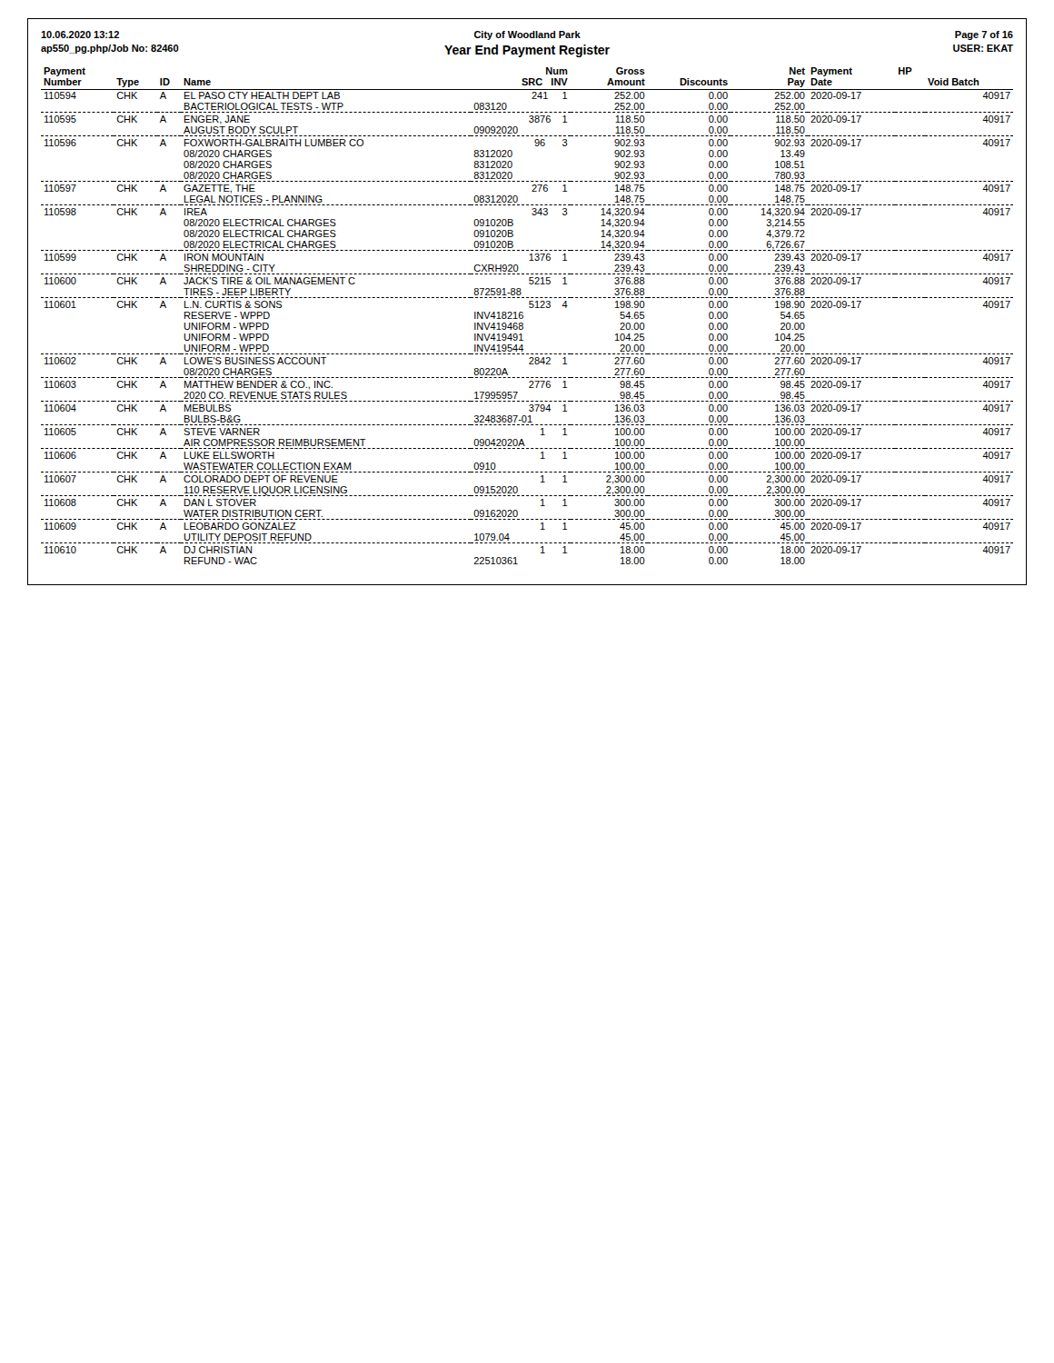10.06.2020 13:12
ap550_pg.php/Job No: 82460
City of Woodland Park
Year End Payment Register
Page 7 of 16
USER: EKAT
| Payment | | | | Num | Gross | | Net | Payment | HP | |
| --- | --- | --- | --- | --- | --- | --- | --- | --- | --- | --- |
| Number | Type | ID | Name | SRC INV | Amount | Discounts | Pay | Date | | Void Batch |
| 110594 | CHK | A | EL PASO CTY HEALTH DEPT LAB | 241 1 | 252.00 | 0.00 | 252.00 | 2020-09-17 | | 40917 |
| | | | BACTERIOLOGICAL TESTS - WTP | 083120 | 252.00 | 0.00 | 252.00 | | | |
| 110595 | CHK | A | ENGER, JANE | 3876 1 | 118.50 | 0.00 | 118.50 | 2020-09-17 | | 40917 |
| | | | AUGUST BODY SCULPT | 09092020 | 118.50 | 0.00 | 118.50 | | | |
| 110596 | CHK | A | FOXWORTH-GALBRAITH LUMBER CO | 96 3 | 902.93 | 0.00 | 902.93 | 2020-09-17 | | 40917 |
| | | | 08/2020 CHARGES | 8312020 | 902.93 | 0.00 | 13.49 | | | |
| | | | 08/2020 CHARGES | 8312020 | 902.93 | 0.00 | 108.51 | | | |
| | | | 08/2020 CHARGES | 8312020 | 902.93 | 0.00 | 780.93 | | | |
| 110597 | CHK | A | GAZETTE, THE | 276 1 | 148.75 | 0.00 | 148.75 | 2020-09-17 | | 40917 |
| | | | LEGAL NOTICES - PLANNING | 08312020 | 148.75 | 0.00 | 148.75 | | | |
| 110598 | CHK | A | IREA | 343 3 | 14,320.94 | 0.00 | 14,320.94 | 2020-09-17 | | 40917 |
| | | | 08/2020 ELECTRICAL CHARGES | 091020B | 14,320.94 | 0.00 | 3,214.55 | | | |
| | | | 08/2020 ELECTRICAL CHARGES | 091020B | 14,320.94 | 0.00 | 4,379.72 | | | |
| | | | 08/2020 ELECTRICAL CHARGES | 091020B | 14,320.94 | 0.00 | 6,726.67 | | | |
| 110599 | CHK | A | IRON MOUNTAIN | 1376 1 | 239.43 | 0.00 | 239.43 | 2020-09-17 | | 40917 |
| | | | SHREDDING - CITY | CXRH920 | 239.43 | 0.00 | 239.43 | | | |
| 110600 | CHK | A | JACK'S TIRE & OIL MANAGEMENT C | 5215 1 | 376.88 | 0.00 | 376.88 | 2020-09-17 | | 40917 |
| | | | TIRES - JEEP LIBERTY | 872591-88 | 376.88 | 0.00 | 376.88 | | | |
| 110601 | CHK | A | L.N. CURTIS & SONS | 5123 4 | 198.90 | 0.00 | 198.90 | 2020-09-17 | | 40917 |
| | | | RESERVE - WPPD | INV418216 | 54.65 | 0.00 | 54.65 | | | |
| | | | UNIFORM - WPPD | INV419468 | 20.00 | 0.00 | 20.00 | | | |
| | | | UNIFORM - WPPD | INV419491 | 104.25 | 0.00 | 104.25 | | | |
| | | | UNIFORM - WPPD | INV419544 | 20.00 | 0.00 | 20.00 | | | |
| 110602 | CHK | A | LOWE'S BUSINESS ACCOUNT | 2842 1 | 277.60 | 0.00 | 277.60 | 2020-09-17 | | 40917 |
| | | | 08/2020 CHARGES | 80220A | 277.60 | 0.00 | 277.60 | | | |
| 110603 | CHK | A | MATTHEW BENDER & CO., INC. | 2776 1 | 98.45 | 0.00 | 98.45 | 2020-09-17 | | 40917 |
| | | | 2020 CO. REVENUE STATS RULES | 17995957 | 98.45 | 0.00 | 98.45 | | | |
| 110604 | CHK | A | MEBULBS | 3794 1 | 136.03 | 0.00 | 136.03 | 2020-09-17 | | 40917 |
| | | | BULBS-B&G | 32483687-01 | 136.03 | 0.00 | 136.03 | | | |
| 110605 | CHK | A | STEVE VARNER | 1 1 | 100.00 | 0.00 | 100.00 | 2020-09-17 | | 40917 |
| | | | AIR COMPRESSOR REIMBURSEMENT | 09042020A | 100.00 | 0.00 | 100.00 | | | |
| 110606 | CHK | A | LUKE ELLSWORTH | 1 1 | 100.00 | 0.00 | 100.00 | 2020-09-17 | | 40917 |
| | | | WASTEWATER COLLECTION EXAM | 0910 | 100.00 | 0.00 | 100.00 | | | |
| 110607 | CHK | A | COLORADO DEPT OF REVENUE | 1 1 | 2,300.00 | 0.00 | 2,300.00 | 2020-09-17 | | 40917 |
| | | | 110 RESERVE LIQUOR LICENSING | 09152020 | 2,300.00 | 0.00 | 2,300.00 | | | |
| 110608 | CHK | A | DAN L STOVER | 1 1 | 300.00 | 0.00 | 300.00 | 2020-09-17 | | 40917 |
| | | | WATER DISTRIBUTION CERT. | 09162020 | 300.00 | 0.00 | 300.00 | | | |
| 110609 | CHK | A | LEOBARDO GONZALEZ | 1 1 | 45.00 | 0.00 | 45.00 | 2020-09-17 | | 40917 |
| | | | UTILITY DEPOSIT REFUND | 1079.04 | 45.00 | 0.00 | 45.00 | | | |
| 110610 | CHK | A | DJ CHRISTIAN | 1 1 | 18.00 | 0.00 | 18.00 | 2020-09-17 | | 40917 |
| | | | REFUND - WAC | 22510361 | 18.00 | 0.00 | 18.00 | | | |